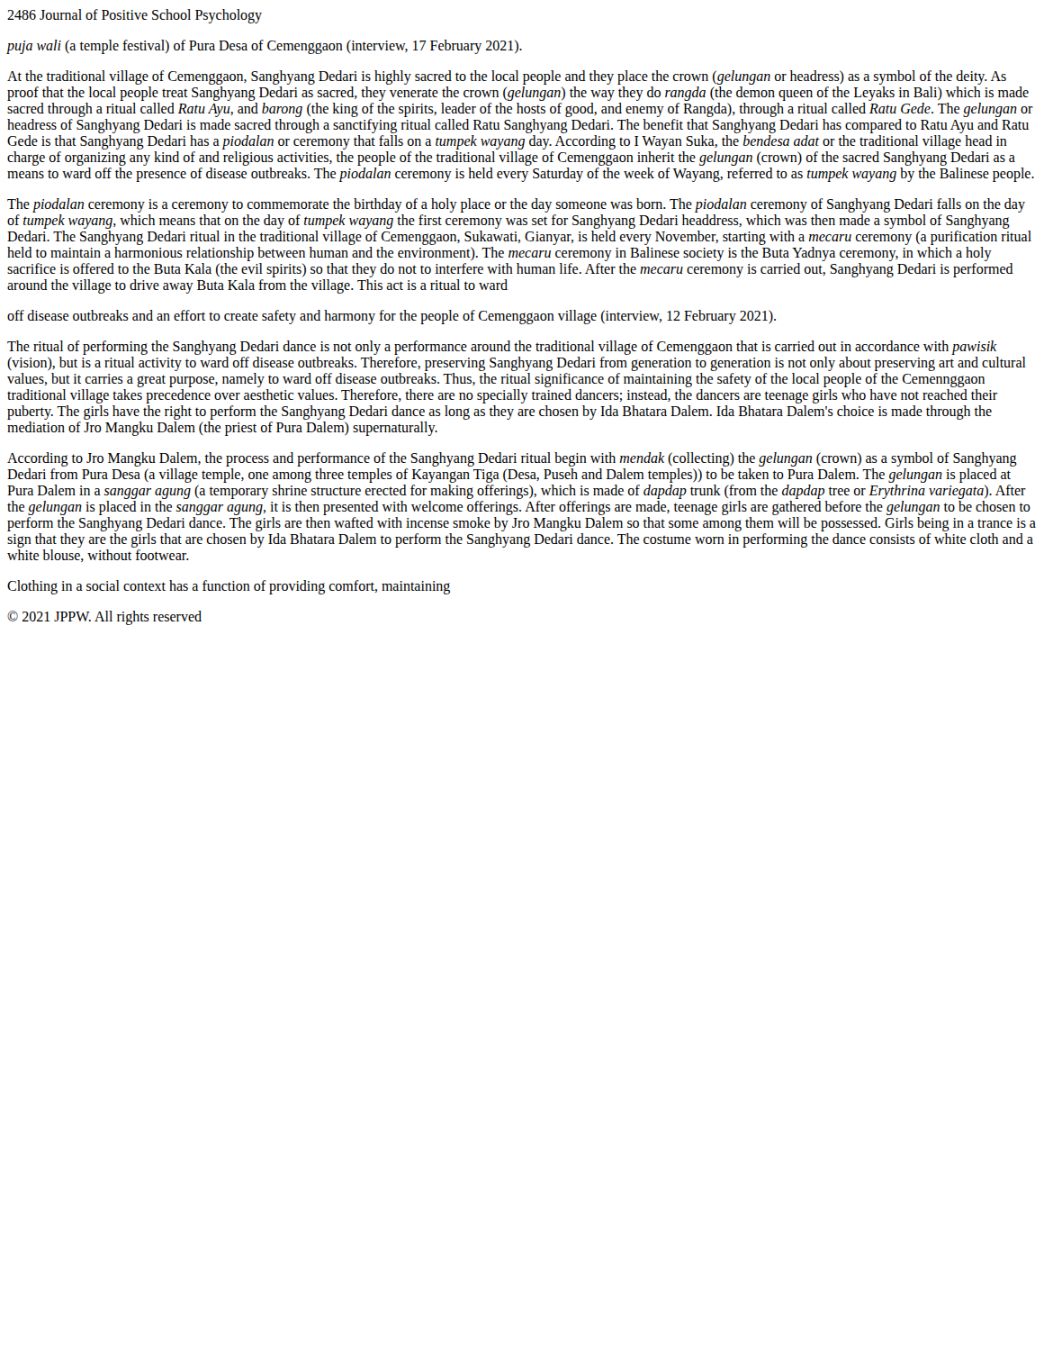2486 Journal of Positive School Psychology
puja wali (a temple festival) of Pura Desa of Cemenggaon (interview, 17 February 2021).
At the traditional village of Cemenggaon, Sanghyang Dedari is highly sacred to the local people and they place the crown (gelungan or headress) as a symbol of the deity. As proof that the local people treat Sanghyang Dedari as sacred, they venerate the crown (gelungan) the way they do rangda (the demon queen of the Leyaks in Bali) which is made sacred through a ritual called Ratu Ayu, and barong (the king of the spirits, leader of the hosts of good, and enemy of Rangda), through a ritual called Ratu Gede. The gelungan or headress of Sanghyang Dedari is made sacred through a sanctifying ritual called Ratu Sanghyang Dedari. The benefit that Sanghyang Dedari has compared to Ratu Ayu and Ratu Gede is that Sanghyang Dedari has a piodalan or ceremony that falls on a tumpek wayang day. According to I Wayan Suka, the bendesa adat or the traditional village head in charge of organizing any kind of and religious activities, the people of the traditional village of Cemenggaon inherit the gelungan (crown) of the sacred Sanghyang Dedari as a means to ward off the presence of disease outbreaks. The piodalan ceremony is held every Saturday of the week of Wayang, referred to as tumpek wayang by the Balinese people.
The piodalan ceremony is a ceremony to commemorate the birthday of a holy place or the day someone was born. The piodalan ceremony of Sanghyang Dedari falls on the day of tumpek wayang, which means that on the day of tumpek wayang the first ceremony was set for Sanghyang Dedari headdress, which was then made a symbol of Sanghyang Dedari. The Sanghyang Dedari ritual in the traditional village of Cemenggaon, Sukawati, Gianyar, is held every November, starting with a mecaru ceremony (a purification ritual held to maintain a harmonious relationship between human and the environment). The mecaru ceremony in Balinese society is the Buta Yadnya ceremony, in which a holy sacrifice is offered to the Buta Kala (the evil spirits) so that they do not to interfere with human life. After the mecaru ceremony is carried out, Sanghyang Dedari is performed around the village to drive away Buta Kala from the village. This act is a ritual to ward
off disease outbreaks and an effort to create safety and harmony for the people of Cemenggaon village (interview, 12 February 2021).
The ritual of performing the Sanghyang Dedari dance is not only a performance around the traditional village of Cemenggaon that is carried out in accordance with pawisik (vision), but is a ritual activity to ward off disease outbreaks. Therefore, preserving Sanghyang Dedari from generation to generation is not only about preserving art and cultural values, but it carries a great purpose, namely to ward off disease outbreaks. Thus, the ritual significance of maintaining the safety of the local people of the Cemennggaon traditional village takes precedence over aesthetic values. Therefore, there are no specially trained dancers; instead, the dancers are teenage girls who have not reached their puberty. The girls have the right to perform the Sanghyang Dedari dance as long as they are chosen by Ida Bhatara Dalem. Ida Bhatara Dalem's choice is made through the mediation of Jro Mangku Dalem (the priest of Pura Dalem) supernaturally.
According to Jro Mangku Dalem, the process and performance of the Sanghyang Dedari ritual begin with mendak (collecting) the gelungan (crown) as a symbol of Sanghyang Dedari from Pura Desa (a village temple, one among three temples of Kayangan Tiga (Desa, Puseh and Dalem temples)) to be taken to Pura Dalem. The gelungan is placed at Pura Dalem in a sanggar agung (a temporary shrine structure erected for making offerings), which is made of dapdap trunk (from the dapdap tree or Erythrina variegata). After the gelungan is placed in the sanggar agung, it is then presented with welcome offerings. After offerings are made, teenage girls are gathered before the gelungan to be chosen to perform the Sanghyang Dedari dance. The girls are then wafted with incense smoke by Jro Mangku Dalem so that some among them will be possessed. Girls being in a trance is a sign that they are the girls that are chosen by Ida Bhatara Dalem to perform the Sanghyang Dedari dance. The costume worn in performing the dance consists of white cloth and a white blouse, without footwear.
Clothing in a social context has a function of providing comfort, maintaining
© 2021 JPPW. All rights reserved